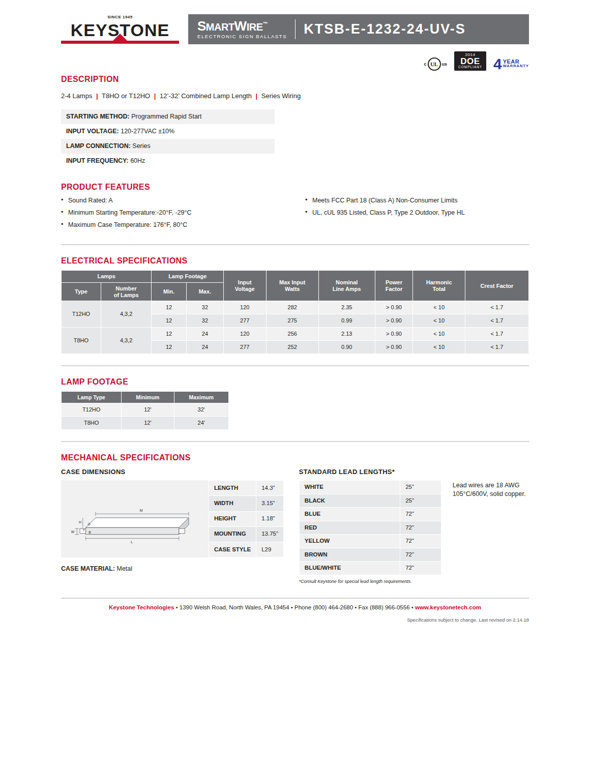SINCE 1945
KEYSTONE
SMARTWIRE™
ELECTRONIC SIGN BALLASTS
KTSB-E-1232-24-UV-S
c UL us
2014
DOE
COMPLIANT
4 YEARWARRANTY
Description
2-4 Lamps | T8HO or T12HO | 12’-32’ Combined Lamp Length | Series Wiring
| STARTING METHOD: Programmed Rapid Start |
| INPUT VOLTAGE: 120-277VAC ±10% |
| LAMP CONNECTION: Series |
| INPUT FREQUENCY: 60Hz |
Product Features
Sound Rated: A
Minimum Starting Temperature:-20°F, -29°C
Maximum Case Temperature: 176°F, 80°C
Meets FCC Part 18 (Class A) Non-Consumer Limits
UL, cUL 935 Listed, Class P, Type 2 Outdoor, Type HL
Electrical Specifications
| Lamps | Lamp Footage | Input Voltage | Max Input Watts | Nominal Line Amps | Power Factor | Harmonic Total | Crest Factor |
| --- | --- | --- | --- | --- | --- | --- | --- |
| Type | Number of Lamps | Min. | Max. |
| T12HO | 4,3,2 | 12 | 32 | 120 | 282 | 2.35 | > 0.90 | < 10 | < 1.7 |
| 12 | 32 | 277 | 275 | 0.99 | > 0.90 | < 10 | < 1.7 |
| T8HO | 4,3,2 | 12 | 24 | 120 | 256 | 2.13 | > 0.90 | < 10 | < 1.7 |
| 12 | 24 | 277 | 252 | 0.90 | > 0.90 | < 10 | < 1.7 |
Lamp Footage
| Lamp Type | Minimum | Maximum |
| --- | --- | --- |
| T12HO | 12' | 32' |
| T8HO | 12' | 24' |
Mechanical Specifications
Case Dimensions
W L M H G T B
| LENGTH | 14.3” |
| WIDTH | 3.15” |
| HEIGHT | 1.18” |
| MOUNTING | 13.75” |
| CASE STYLE | L29 |
CASE MATERIAL: Metal
Standard Lead Lengths*
| WHITE | 25” |
| BLACK | 25” |
| BLUE | 72” |
| RED | 72” |
| YELLOW | 72” |
| BROWN | 72” |
| BLUE/WHITE | 72” |
*Consult Keystone for special lead length requirements.
Lead wires are 18 AWG 105°C/600V, solid copper.
Keystone Technologies • 1390 Welsh Road, North Wales, PA 19454 • Phone (800) 464-2680 • Fax (888) 966-0556 • www.keystonetech.com
Specifications subject to change. Last revised on 2.14.18